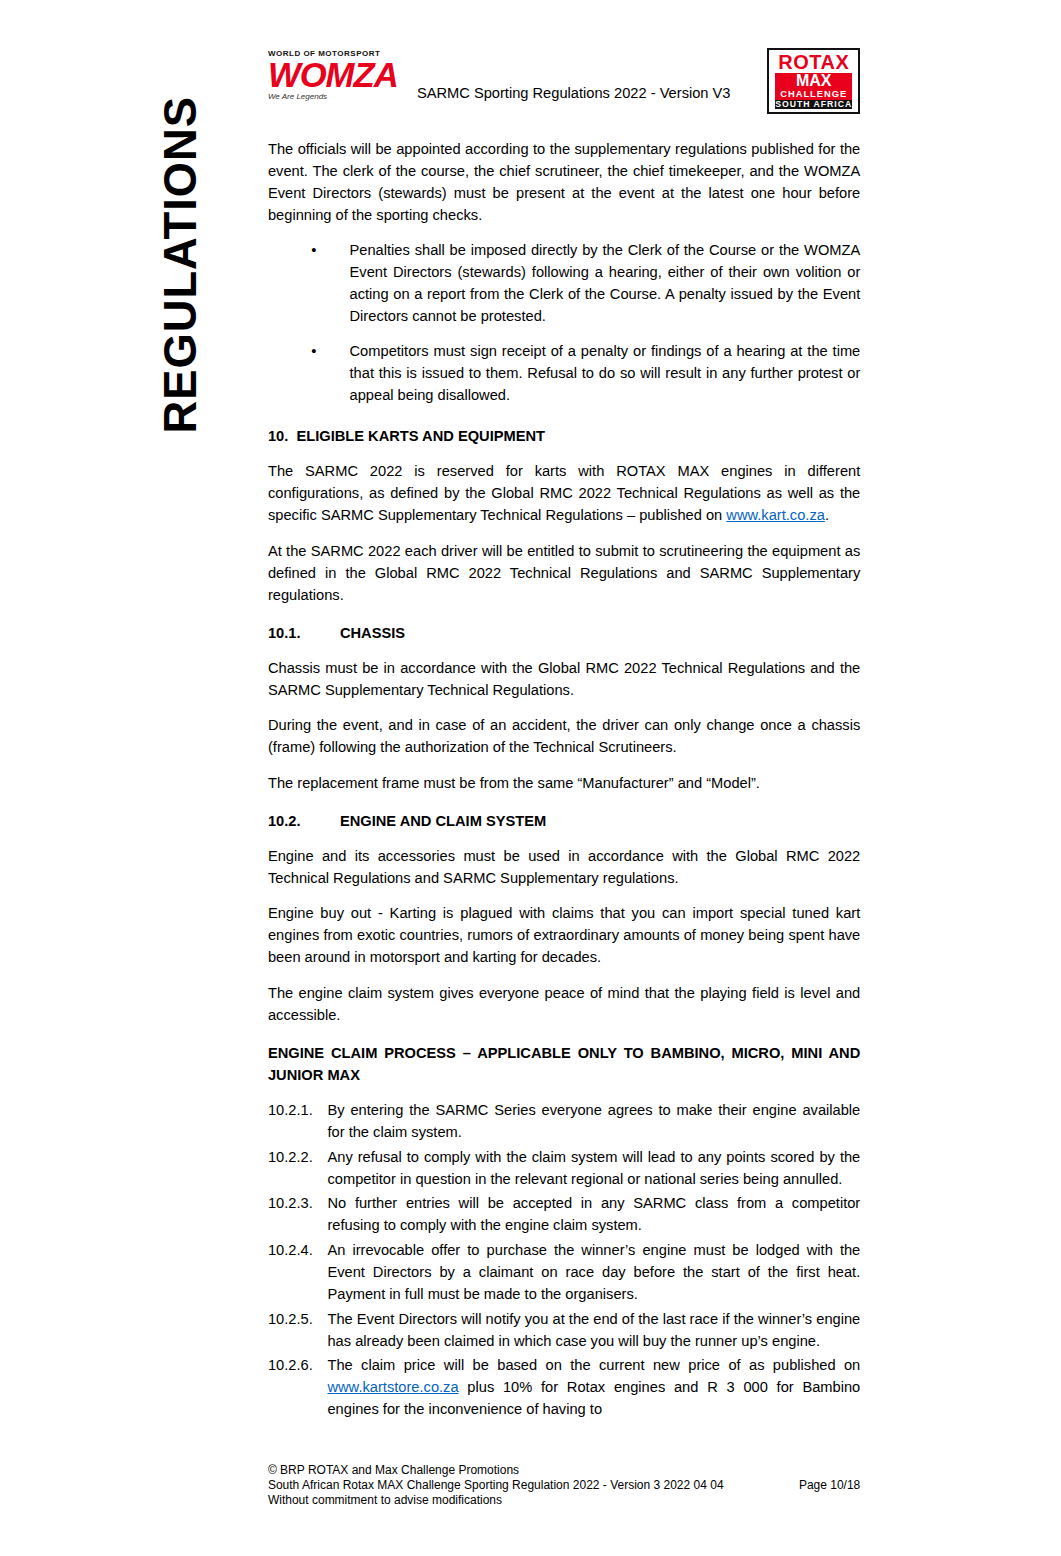REGULATIONS
WORLD OF MOTORSPORT
WOMZA
We Are Legends
SARMC Sporting Regulations 2022 - Version V3
ROTAX
MAX CHALLENGE SOUTH AFRICA
The officials will be appointed according to the supplementary regulations published for the event. The clerk of the course, the chief scrutineer, the chief timekeeper, and the WOMZA Event Directors (stewards) must be present at the event at the latest one hour before beginning of the sporting checks.
Penalties shall be imposed directly by the Clerk of the Course or the WOMZA Event Directors (stewards) following a hearing, either of their own volition or acting on a report from the Clerk of the Course. A penalty issued by the Event Directors cannot be protested.
Competitors must sign receipt of a penalty or findings of a hearing at the time that this is issued to them. Refusal to do so will result in any further protest or appeal being disallowed.
10. ELIGIBLE KARTS AND EQUIPMENT
The SARMC 2022 is reserved for karts with ROTAX MAX engines in different configurations, as defined by the Global RMC 2022 Technical Regulations as well as the specific SARMC Supplementary Technical Regulations – published on www.kart.co.za.
At the SARMC 2022 each driver will be entitled to submit to scrutineering the equipment as defined in the Global RMC 2022 Technical Regulations and SARMC Supplementary regulations.
10.1. CHASSIS
Chassis must be in accordance with the Global RMC 2022 Technical Regulations and the SARMC Supplementary Technical Regulations.
During the event, and in case of an accident, the driver can only change once a chassis (frame) following the authorization of the Technical Scrutineers.
The replacement frame must be from the same “Manufacturer” and “Model”.
10.2. ENGINE AND CLAIM SYSTEM
Engine and its accessories must be used in accordance with the Global RMC 2022 Technical Regulations and SARMC Supplementary regulations.
Engine buy out - Karting is plagued with claims that you can import special tuned kart engines from exotic countries, rumors of extraordinary amounts of money being spent have been around in motorsport and karting for decades.
The engine claim system gives everyone peace of mind that the playing field is level and accessible.
ENGINE CLAIM PROCESS – APPLICABLE ONLY TO BAMBINO, MICRO, MINI AND JUNIOR MAX
10.2.1. By entering the SARMC Series everyone agrees to make their engine available for the claim system.
10.2.2. Any refusal to comply with the claim system will lead to any points scored by the competitor in question in the relevant regional or national series being annulled.
10.2.3. No further entries will be accepted in any SARMC class from a competitor refusing to comply with the engine claim system.
10.2.4. An irrevocable offer to purchase the winner’s engine must be lodged with the Event Directors by a claimant on race day before the start of the first heat. Payment in full must be made to the organisers.
10.2.5. The Event Directors will notify you at the end of the last race if the winner’s engine has already been claimed in which case you will buy the runner up’s engine.
10.2.6. The claim price will be based on the current new price of as published on www.kartstore.co.za plus 10% for Rotax engines and R 3 000 for Bambino engines for the inconvenience of having to
© BRP ROTAX and Max Challenge Promotions
South African Rotax MAX Challenge Sporting Regulation 2022 - Version 3 2022 04 04
Without commitment to advise modifications
Page 10/18